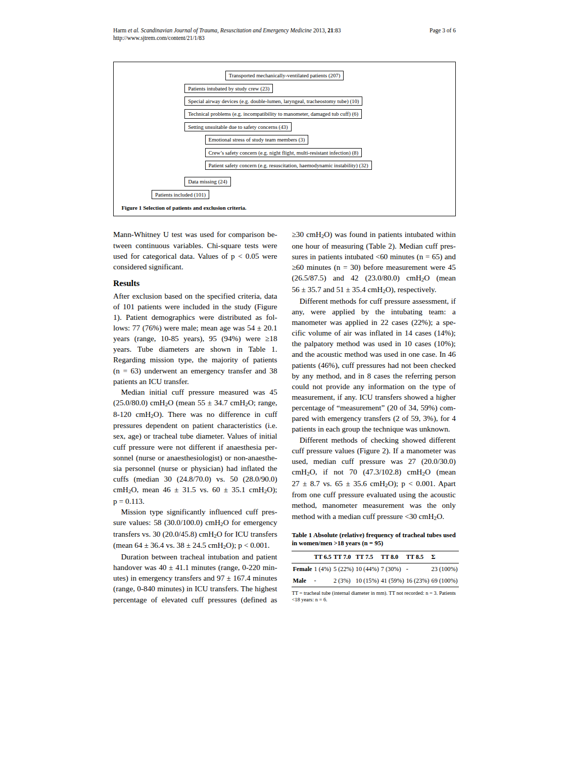Harm et al. Scandinavian Journal of Trauma, Resuscitation and Emergency Medicine 2013, 21:83 http://www.sjtrem.com/content/21/1/83
Page 3 of 6
Transported mechanically-ventilated patients (207)
Patients intubated by study crew (23)
Special airway devices (e.g. double-lumen, laryngeal, tracheostomy tube) (10)
Technical problems (e.g. incompatibility to manometer, damaged tub cuff) (6)
Setting unsuitable due to safety concerns (43)
Emotional stress of study team members (3)
Crew’s safety concern (e.g. night flight, multi-resistant infection) (8)
Patient safety concern (e.g. resuscitation, haemodynamic instability) (32)
Data missing (24)
Patients included (101)
Figure 1 Selection of patients and exclusion criteria.
Mann-Whitney U test was used for comparison between continuous variables. Chi-square tests were used for categorical data. Values of p < 0.05 were considered significant.
Results
After exclusion based on the specified criteria, data of 101 patients were included in the study (Figure 1). Patient demographics were distributed as follows: 77 (76%) were male; mean age was 54 ± 20.1 years (range, 10-85 years), 95 (94%) were ≥18 years. Tube diameters are shown in Table 1. Regarding mission type, the majority of patients (n = 63) underwent an emergency transfer and 38 patients an ICU transfer.
Median initial cuff pressure measured was 45 (25.0/80.0) cmH2O (mean 55 ± 34.7 cmH2O; range, 8-120 cmH2O). There was no difference in cuff pressures dependent on patient characteristics (i.e. sex, age) or tracheal tube diameter. Values of initial cuff pressure were not different if anaesthesia personnel (nurse or anaesthesiologist) or non-anaesthesia personnel (nurse or physician) had inflated the cuffs (median 30 (24.8/70.0) vs. 50 (28.0/90.0) cmH2O, mean 46 ± 31.5 vs. 60 ± 35.1 cmH2O); p = 0.113.
Mission type significantly influenced cuff pressure values: 58 (30.0/100.0) cmH2O for emergency transfers vs. 30 (20.0/45.8) cmH2O for ICU transfers (mean 64 ± 36.4 vs. 38 ± 24.5 cmH2O); p < 0.001.
Duration between tracheal intubation and patient handover was 40 ± 41.1 minutes (range, 0-220 minutes) in emergency transfers and 97 ± 167.4 minutes (range, 0-840 minutes) in ICU transfers. The highest percentage of elevated cuff pressures (defined as ≥30 cmH2O) was found in patients intubated within one hour of measuring (Table 2). Median cuff pressures in patients intubated <60 minutes (n = 65) and ≥60 minutes (n = 30) before measurement were 45 (26.5/87.5) and 42 (23.0/80.0) cmH2O (mean 56 ± 35.7 and 51 ± 35.4 cmH2O), respectively.
Different methods for cuff pressure assessment, if any, were applied by the intubating team: a manometer was applied in 22 cases (22%); a specific volume of air was inflated in 14 cases (14%); the palpatory method was used in 10 cases (10%); and the acoustic method was used in one case. In 46 patients (46%), cuff pressures had not been checked by any method, and in 8 cases the referring person could not provide any information on the type of measurement, if any. ICU transfers showed a higher percentage of “measurement” (20 of 34, 59%) compared with emergency transfers (2 of 59, 3%), for 4 patients in each group the technique was unknown.
Different methods of checking showed different cuff pressure values (Figure 2). If a manometer was used, median cuff pressure was 27 (20.0/30.0) cmH2O, if not 70 (47.3/102.8) cmH2O (mean 27 ± 8.7 vs. 65 ± 35.6 cmH2O); p < 0.001. Apart from one cuff pressure evaluated using the acoustic method, manometer measurement was the only method with a median cuff pressure <30 cmH2O.
Table 1 Absolute (relative) frequency of tracheal tubes used in women/men >18 years (n = 95)
| | TT 6.5 | TT 7.0 | TT 7.5 | TT 8.0 | TT 8.5 | Σ |
| --- | --- | --- | --- | --- | --- | --- |
| Female | 1 (4%) | 5 (22%) | 10 (44%) | 7 (30%) | - | 23 (100%) |
| Male | - | 2 (3%) | 10 (15%) | 41 (59%) | 16 (23%) | 69 (100%) |
TT = tracheal tube (internal diameter in mm). TT not recorded: n = 3. Patients <18 years: n = 6.